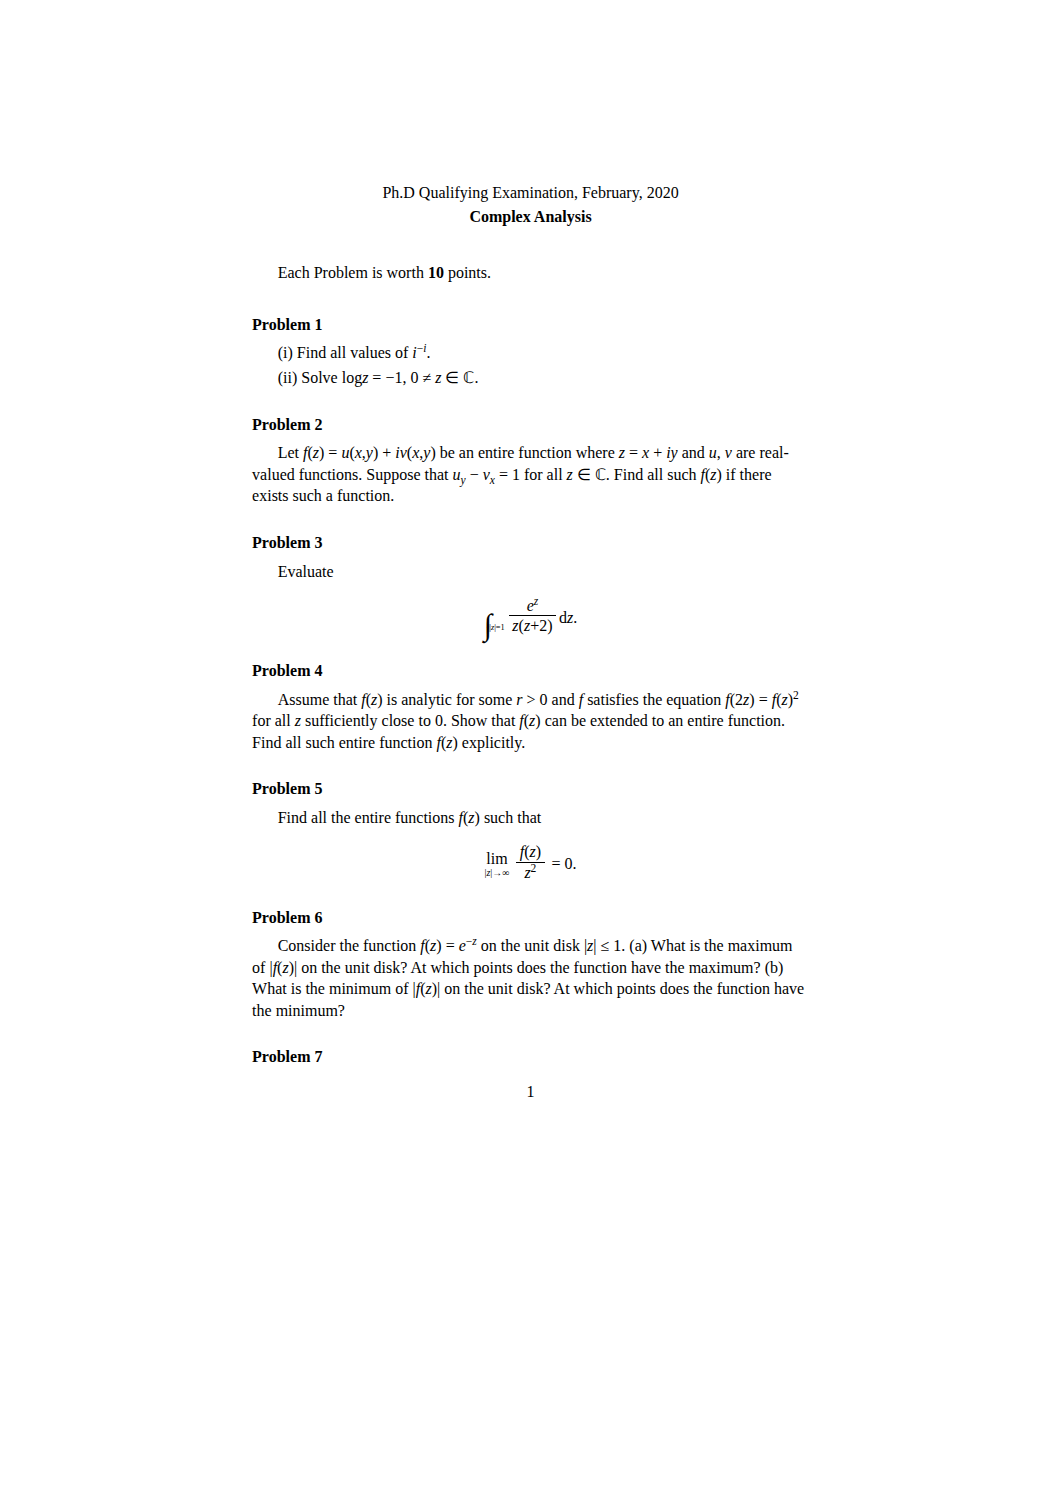Ph.D Qualifying Examination, February, 2020
Complex Analysis
Each Problem is worth 10 points.
Problem 1
(i) Find all values of i−i.
(ii) Solve logz = −1, 0 ≠ z ∈ ℂ.
Problem 2
Let f(z) = u(x,y) + iv(x,y) be an entire function where z = x + iy and u, v are real-valued functions. Suppose that uy − vx = 1 for all z ∈ ℂ. Find all such f(z) if there exists such a function.
Problem 3
Evaluate
∫|z|=1 ez z(z+2) dz.
Problem 4
Assume that f(z) is analytic for some r > 0 and f satisfies the equation f(2z) = f(z)2 for all z sufficiently close to 0. Show that f(z) can be extended to an entire function. Find all such entire function f(z) explicitly.
Problem 5
Find all the entire functions f(z) such that
lim|z|→∞f(z) z2 = 0.
Problem 6
Consider the function f(z) = e−z on the unit disk |z| ≤ 1. (a) What is the maximum of |f(z)| on the unit disk? At which points does the function have the maximum? (b) What is the minimum of |f(z)| on the unit disk? At which points does the function have the minimum?
Problem 7
1